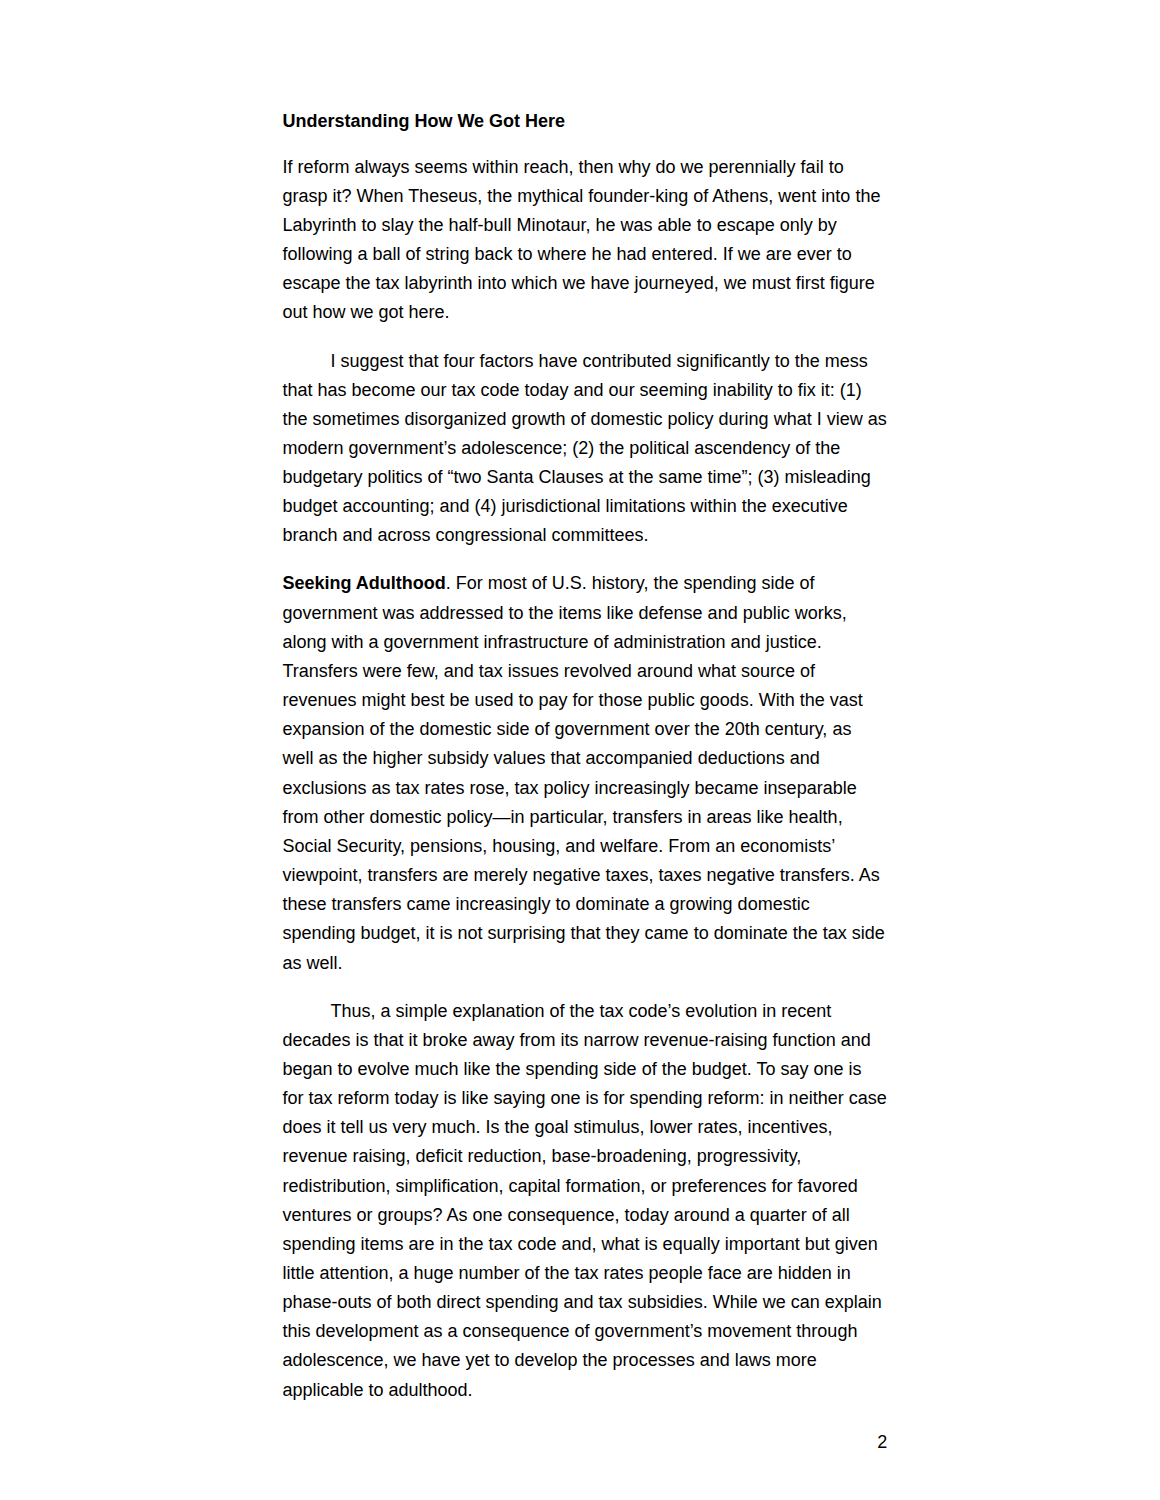Understanding How We Got Here
If reform always seems within reach, then why do we perennially fail to grasp it? When Theseus, the mythical founder-king of Athens, went into the Labyrinth to slay the half-bull Minotaur, he was able to escape only by following a ball of string back to where he had entered. If we are ever to escape the tax labyrinth into which we have journeyed, we must first figure out how we got here.
I suggest that four factors have contributed significantly to the mess that has become our tax code today and our seeming inability to fix it: (1) the sometimes disorganized growth of domestic policy during what I view as modern government’s adolescence; (2) the political ascendency of the budgetary politics of “two Santa Clauses at the same time”; (3) misleading budget accounting; and (4) jurisdictional limitations within the executive branch and across congressional committees.
Seeking Adulthood. For most of U.S. history, the spending side of government was addressed to the items like defense and public works, along with a government infrastructure of administration and justice. Transfers were few, and tax issues revolved around what source of revenues might best be used to pay for those public goods. With the vast expansion of the domestic side of government over the 20th century, as well as the higher subsidy values that accompanied deductions and exclusions as tax rates rose, tax policy increasingly became inseparable from other domestic policy—in particular, transfers in areas like health, Social Security, pensions, housing, and welfare. From an economists’ viewpoint, transfers are merely negative taxes, taxes negative transfers. As these transfers came increasingly to dominate a growing domestic spending budget, it is not surprising that they came to dominate the tax side as well.
Thus, a simple explanation of the tax code’s evolution in recent decades is that it broke away from its narrow revenue-raising function and began to evolve much like the spending side of the budget. To say one is for tax reform today is like saying one is for spending reform: in neither case does it tell us very much. Is the goal stimulus, lower rates, incentives, revenue raising, deficit reduction, base-broadening, progressivity, redistribution, simplification, capital formation, or preferences for favored ventures or groups? As one consequence, today around a quarter of all spending items are in the tax code and, what is equally important but given little attention, a huge number of the tax rates people face are hidden in phase-outs of both direct spending and tax subsidies. While we can explain this development as a consequence of government’s movement through adolescence, we have yet to develop the processes and laws more applicable to adulthood.
2